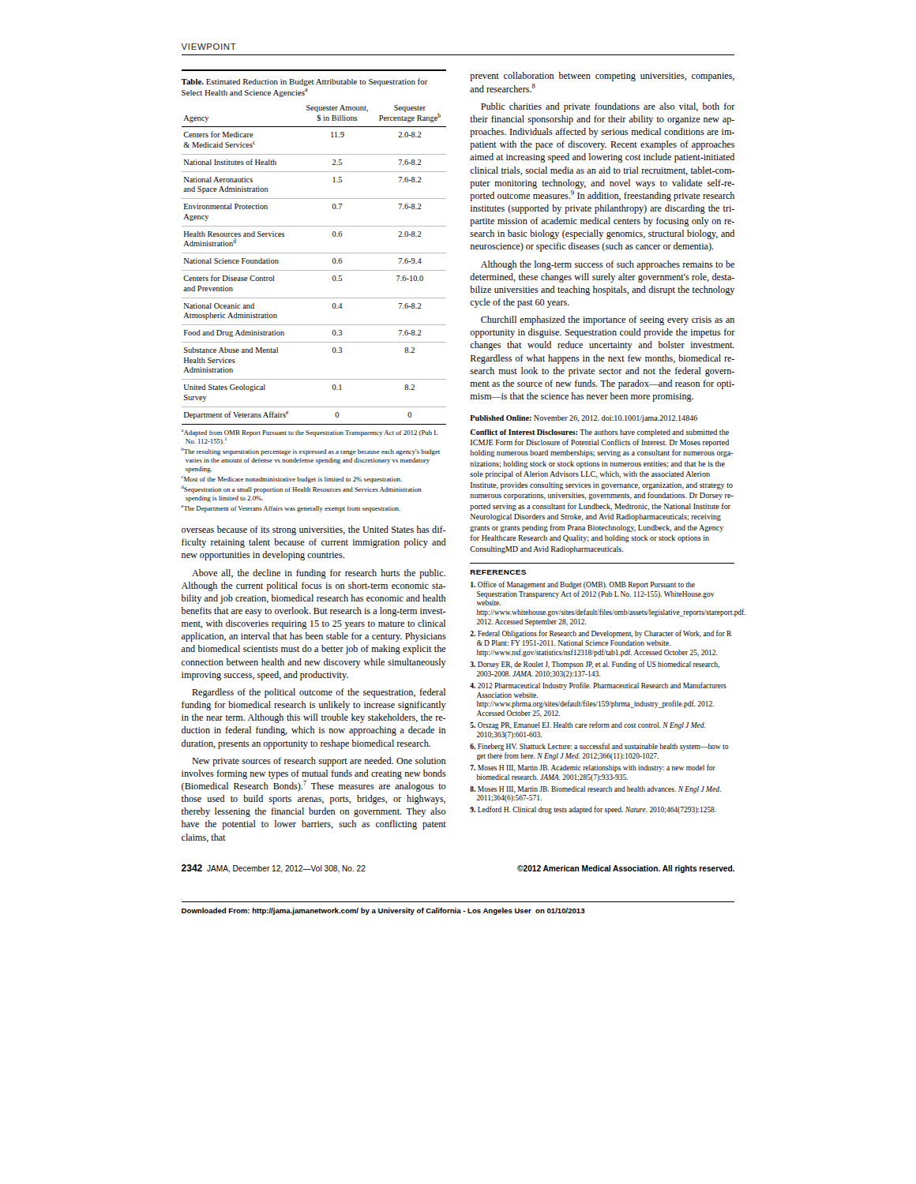VIEWPOINT
Table. Estimated Reduction in Budget Attributable to Sequestration for Select Health and Science Agenciesa
| Agency | Sequester Amount, $ in Billions | Sequester Percentage Range b |
| --- | --- | --- |
| Centers for Medicare & Medicaid Services c | 11.9 | 2.0-8.2 |
| National Institutes of Health | 2.5 | 7.6-8.2 |
| National Aeronautics and Space Administration | 1.5 | 7.6-8.2 |
| Environmental Protection Agency | 0.7 | 7.6-8.2 |
| Health Resources and Services Administration d | 0.6 | 2.0-8.2 |
| National Science Foundation | 0.6 | 7.6-9.4 |
| Centers for Disease Control and Prevention | 0.5 | 7.6-10.0 |
| National Oceanic and Atmospheric Administration | 0.4 | 7.6-8.2 |
| Food and Drug Administration | 0.3 | 7.6-8.2 |
| Substance Abuse and Mental Health Services Administration | 0.3 | 8.2 |
| United States Geological Survey | 0.1 | 8.2 |
| Department of Veterans Affairs e | 0 | 0 |
aAdapted from OMB Report Pursuant to the Sequestration Transparency Act of 2012 (Pub L No. 112-155).1
bThe resulting sequestration percentage is expressed as a range because each agency's budget varies in the amount of defense vs nondefense spending and discretionary vs mandatory spending.
cMost of the Medicare nonadministrative budget is limited to 2% sequestration.
dSequestration on a small proportion of Health Resources and Services Administration spending is limited to 2.0%.
eThe Department of Veterans Affairs was generally exempt from sequestration.
overseas because of its strong universities, the United States has difficulty retaining talent because of current immigration policy and new opportunities in developing countries.
Above all, the decline in funding for research hurts the public. Although the current political focus is on short-term economic stability and job creation, biomedical research has economic and health benefits that are easy to overlook. But research is a long-term investment, with discoveries requiring 15 to 25 years to mature to clinical application, an interval that has been stable for a century. Physicians and biomedical scientists must do a better job of making explicit the connection between health and new discovery while simultaneously improving success, speed, and productivity.
Regardless of the political outcome of the sequestration, federal funding for biomedical research is unlikely to increase significantly in the near term. Although this will trouble key stakeholders, the reduction in federal funding, which is now approaching a decade in duration, presents an opportunity to reshape biomedical research.
New private sources of research support are needed. One solution involves forming new types of mutual funds and creating new bonds (Biomedical Research Bonds).7 These measures are analogous to those used to build sports arenas, ports, bridges, or highways, thereby lessening the financial burden on government. They also have the potential to lower barriers, such as conflicting patent claims, that
prevent collaboration between competing universities, companies, and researchers.8
Public charities and private foundations are also vital, both for their financial sponsorship and for their ability to organize new approaches. Individuals affected by serious medical conditions are impatient with the pace of discovery. Recent examples of approaches aimed at increasing speed and lowering cost include patient-initiated clinical trials, social media as an aid to trial recruitment, tablet-computer monitoring technology, and novel ways to validate self-reported outcome measures.9 In addition, freestanding private research institutes (supported by private philanthropy) are discarding the tripartite mission of academic medical centers by focusing only on research in basic biology (especially genomics, structural biology, and neuroscience) or specific diseases (such as cancer or dementia).
Although the long-term success of such approaches remains to be determined, these changes will surely alter government's role, destabilize universities and teaching hospitals, and disrupt the technology cycle of the past 60 years.
Churchill emphasized the importance of seeing every crisis as an opportunity in disguise. Sequestration could provide the impetus for changes that would reduce uncertainty and bolster investment. Regardless of what happens in the next few months, biomedical research must look to the private sector and not the federal government as the source of new funds. The paradox—and reason for optimism—is that the science has never been more promising.
Published Online: November 26, 2012. doi:10.1001/jama.2012.14846
Conflict of Interest Disclosures: The authors have completed and submitted the ICMJE Form for Disclosure of Potential Conflicts of Interest. Dr Moses reported holding numerous board memberships; serving as a consultant for numerous organizations; holding stock or stock options in numerous entities; and that he is the sole principal of Alerion Advisors LLC, which, with the associated Alerion Institute, provides consulting services in governance, organization, and strategy to numerous corporations, universities, governments, and foundations. Dr Dorsey reported serving as a consultant for Lundbeck, Medtronic, the National Institute for Neurological Disorders and Stroke, and Avid Radiopharmaceuticals; receiving grants or grants pending from Prana Biotechnology, Lundbeck, and the Agency for Healthcare Research and Quality; and holding stock or stock options in ConsultingMD and Avid Radiopharmaceuticals.
REFERENCES
1. Office of Management and Budget (OMB). OMB Report Pursuant to the Sequestration Transparency Act of 2012 (Pub L No. 112-155). WhiteHouse.gov website. http://www.whitehouse.gov/sites/default/files/omb/assets/legislative_reports/stareport.pdf. 2012. Accessed September 28, 2012.
2. Federal Obligations for Research and Development, by Character of Work, and for R & D Plant: FY 1951-2011. National Science Foundation website. http://www.nsf.gov/statistics/nsf12318/pdf/tab1.pdf. Accessed October 25, 2012.
3. Dorsey ER, de Roulet J, Thompson JP, et al. Funding of US biomedical research, 2003-2008. JAMA. 2010;303(2):137-143.
4. 2012 Pharmaceutical Industry Profile. Pharmaceutical Research and Manufacturers Association website. http://www.phrma.org/sites/default/files/159/phrma_industry_profile.pdf. 2012. Accessed October 25, 2012.
5. Orszag PR, Emanuel EJ. Health care reform and cost control. N Engl J Med. 2010;363(7):601-603.
6. Fineberg HV. Shattuck Lecture: a successful and sustainable health system—how to get there from here. N Engl J Med. 2012;366(11):1020-1027.
7. Moses H III, Martin JB. Academic relationships with industry: a new model for biomedical research. JAMA. 2001;285(7):933-935.
8. Moses H III, Martin JB. Biomedical research and health advances. N Engl J Med. 2011;364(6):567-571.
9. Ledford H. Clinical drug tests adapted for speed. Nature. 2010;464(7293):1258.
2342 JAMA, December 12, 2012—Vol 308, No. 22
©2012 American Medical Association. All rights reserved.
Downloaded From: http://jama.jamanetwork.com/ by a University of California - Los Angeles User on 01/10/2013